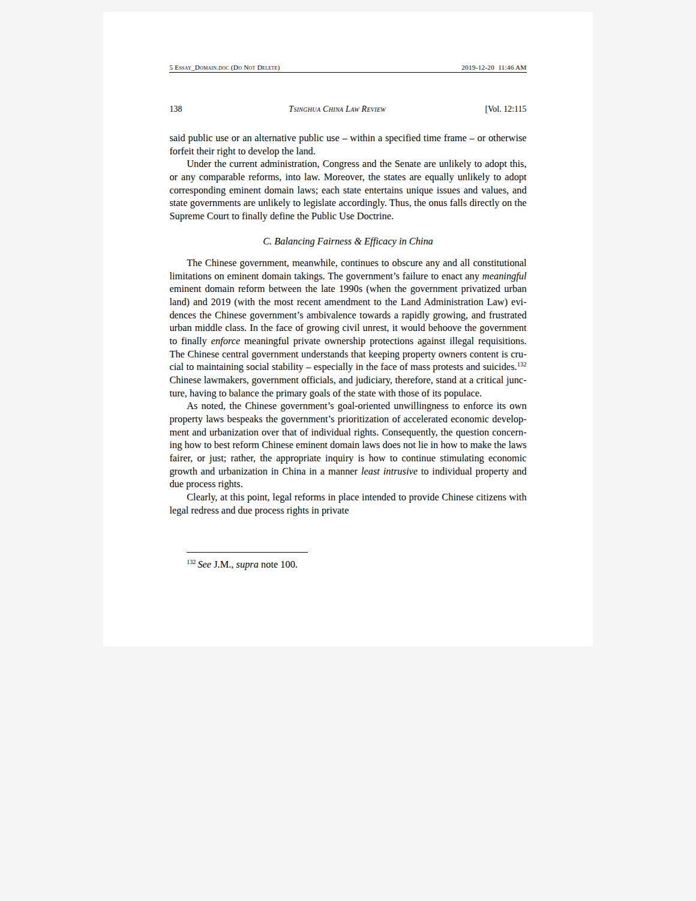5 Essay_Domain.doc (Do Not Delete) 2019-12-20 11:46 AM
138 Tsinghua China Law Review [Vol. 12:115
said public use or an alternative public use – within a specified time frame – or otherwise forfeit their right to develop the land.
Under the current administration, Congress and the Senate are unlikely to adopt this, or any comparable reforms, into law. Moreover, the states are equally unlikely to adopt corresponding eminent domain laws; each state entertains unique issues and values, and state governments are unlikely to legislate accordingly. Thus, the onus falls directly on the Supreme Court to finally define the Public Use Doctrine.
C. Balancing Fairness & Efficacy in China
The Chinese government, meanwhile, continues to obscure any and all constitutional limitations on eminent domain takings. The government’s failure to enact any meaningful eminent domain reform between the late 1990s (when the government privatized urban land) and 2019 (with the most recent amendment to the Land Administration Law) evidences the Chinese government’s ambivalence towards a rapidly growing, and frustrated urban middle class. In the face of growing civil unrest, it would behoove the government to finally enforce meaningful private ownership protections against illegal requisitions. The Chinese central government understands that keeping property owners content is crucial to maintaining social stability – especially in the face of mass protests and suicides.132 Chinese lawmakers, government officials, and judiciary, therefore, stand at a critical juncture, having to balance the primary goals of the state with those of its populace.
As noted, the Chinese government’s goal-oriented unwillingness to enforce its own property laws bespeaks the government’s prioritization of accelerated economic development and urbanization over that of individual rights. Consequently, the question concerning how to best reform Chinese eminent domain laws does not lie in how to make the laws fairer, or just; rather, the appropriate inquiry is how to continue stimulating economic growth and urbanization in China in a manner least intrusive to individual property and due process rights.
Clearly, at this point, legal reforms in place intended to provide Chinese citizens with legal redress and due process rights in private
132See J.M., supra note 100.